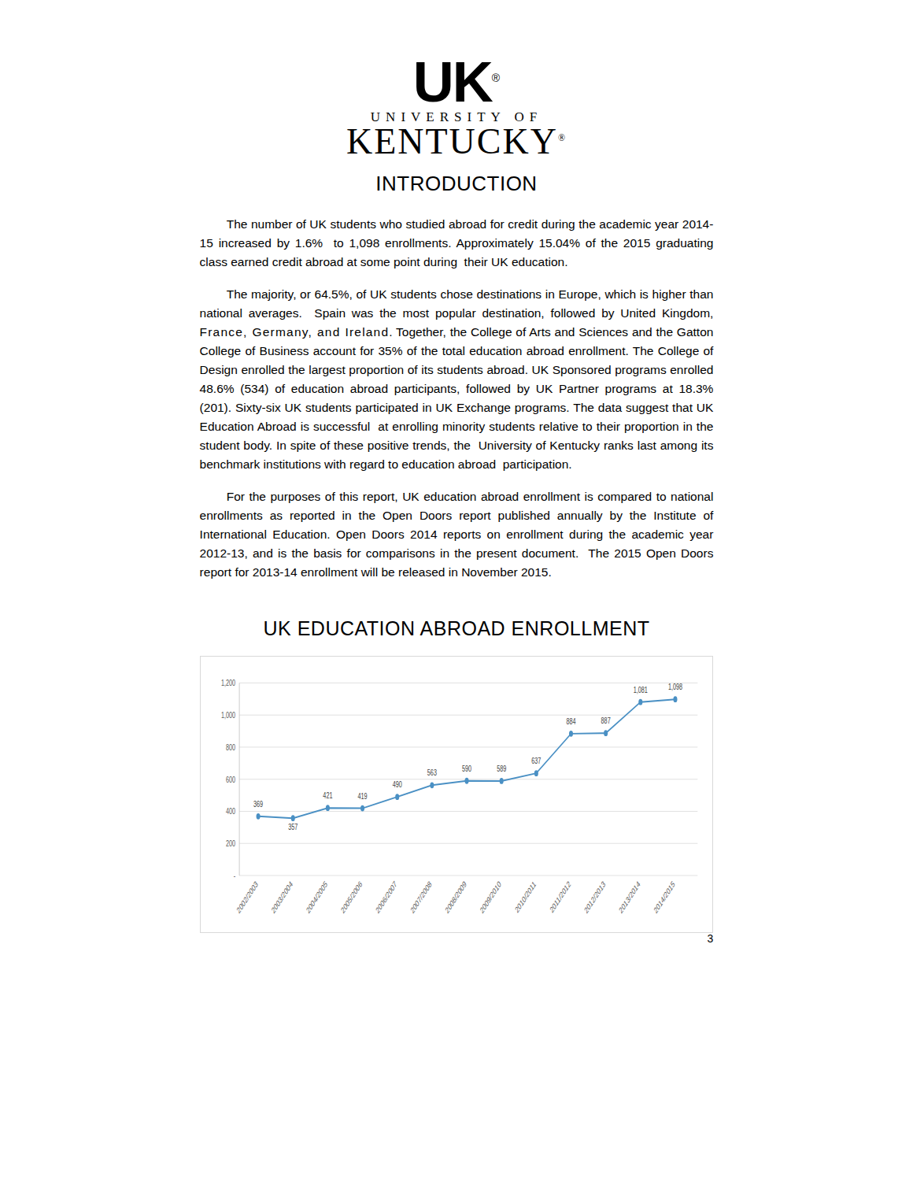UK®
UNIVERSITY OF
KENTUCKY®
INTRODUCTION
The number of UK students who studied abroad for credit during the academic year 2014-15 increased by 1.6% to 1,098 enrollments. Approximately 15.04% of the 2015 graduating class earned credit abroad at some point during their UK education.
The majority, or 64.5%, of UK students chose destinations in Europe, which is higher than national averages. Spain was the most popular destination, followed by United Kingdom, France, Germany, and Ireland. Together, the College of Arts and Sciences and the Gatton College of Business account for 35% of the total education abroad enrollment. The College of Design enrolled the largest proportion of its students abroad. UK Sponsored programs enrolled 48.6% (534) of education abroad participants, followed by UK Partner programs at 18.3% (201). Sixty-six UK students participated in UK Exchange programs. The data suggest that UK Education Abroad is successful at enrolling minority students relative to their proportion in the student body. In spite of these positive trends, the University of Kentucky ranks last among its benchmark institutions with regard to education abroad participation.
For the purposes of this report, UK education abroad enrollment is compared to national enrollments as reported in the Open Doors report published annually by the Institute of International Education. Open Doors 2014 reports on enrollment during the academic year 2012-13, and is the basis for comparisons in the present document. The 2015 Open Doors report for 2013-14 enrollment will be released in November 2015.
UK EDUCATION ABROAD ENROLLMENT
1,200 1,000 800 600 400 200 - 369 357 421 419 490 563 590 589 637 884 887 1,081 1,098 2002/2003 2003/2004 2004/2005 2005/2006 2006/2007 2007/2008 2008/2009 2009/2010 2010/2011 2011/2012 2012/2013 2013/2014 2014/2015
3